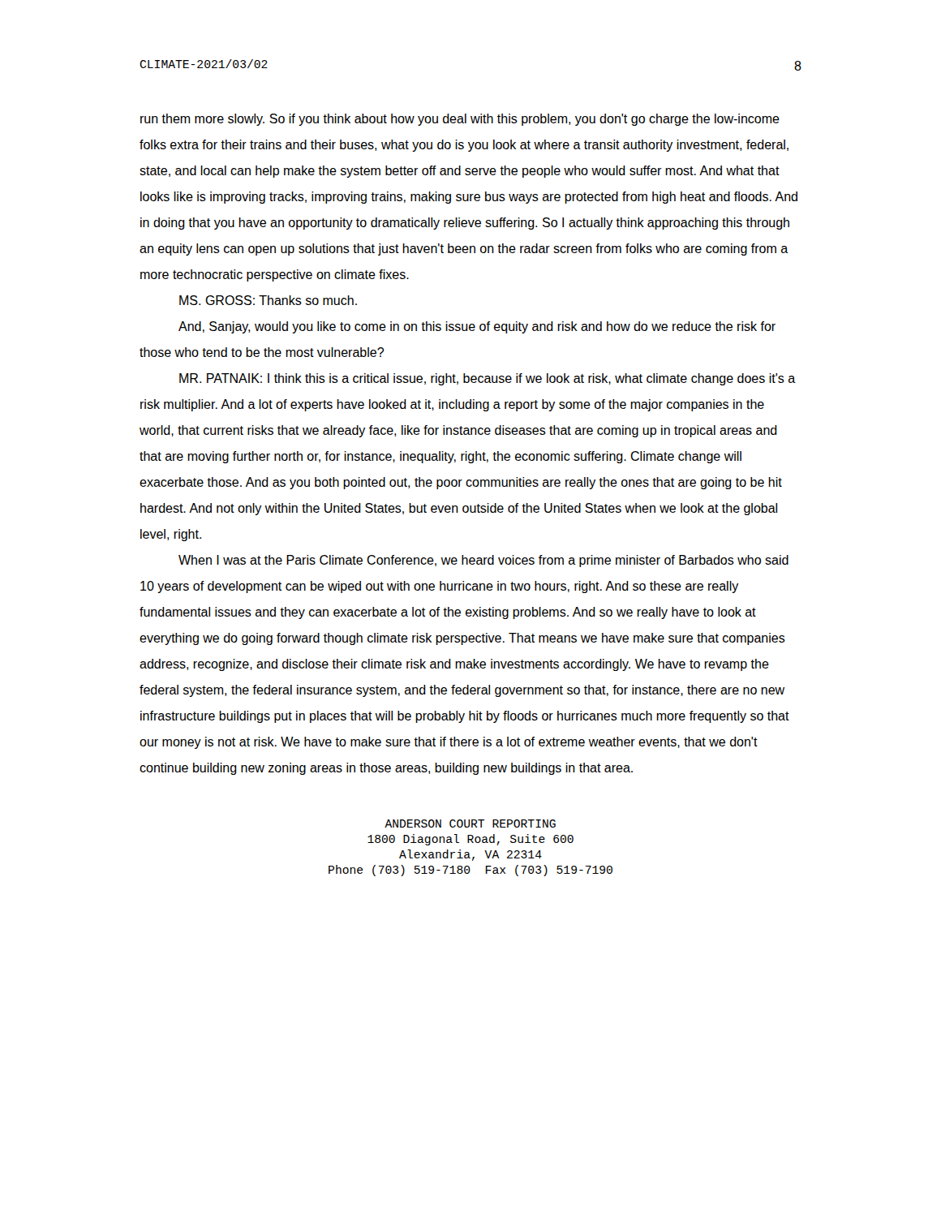CLIMATE-2021/03/02 8
run them more slowly. So if you think about how you deal with this problem, you don't go charge the low-income folks extra for their trains and their buses, what you do is you look at where a transit authority investment, federal, state, and local can help make the system better off and serve the people who would suffer most. And what that looks like is improving tracks, improving trains, making sure bus ways are protected from high heat and floods. And in doing that you have an opportunity to dramatically relieve suffering. So I actually think approaching this through an equity lens can open up solutions that just haven't been on the radar screen from folks who are coming from a more technocratic perspective on climate fixes.
MS. GROSS: Thanks so much.
And, Sanjay, would you like to come in on this issue of equity and risk and how do we reduce the risk for those who tend to be the most vulnerable?
MR. PATNAIK: I think this is a critical issue, right, because if we look at risk, what climate change does it's a risk multiplier. And a lot of experts have looked at it, including a report by some of the major companies in the world, that current risks that we already face, like for instance diseases that are coming up in tropical areas and that are moving further north or, for instance, inequality, right, the economic suffering. Climate change will exacerbate those. And as you both pointed out, the poor communities are really the ones that are going to be hit hardest. And not only within the United States, but even outside of the United States when we look at the global level, right.
When I was at the Paris Climate Conference, we heard voices from a prime minister of Barbados who said 10 years of development can be wiped out with one hurricane in two hours, right. And so these are really fundamental issues and they can exacerbate a lot of the existing problems. And so we really have to look at everything we do going forward though climate risk perspective. That means we have make sure that companies address, recognize, and disclose their climate risk and make investments accordingly. We have to revamp the federal system, the federal insurance system, and the federal government so that, for instance, there are no new infrastructure buildings put in places that will be probably hit by floods or hurricanes much more frequently so that our money is not at risk. We have to make sure that if there is a lot of extreme weather events, that we don't continue building new zoning areas in those areas, building new buildings in that area.
ANDERSON COURT REPORTING
1800 Diagonal Road, Suite 600
Alexandria, VA 22314
Phone (703) 519-7180 Fax (703) 519-7190